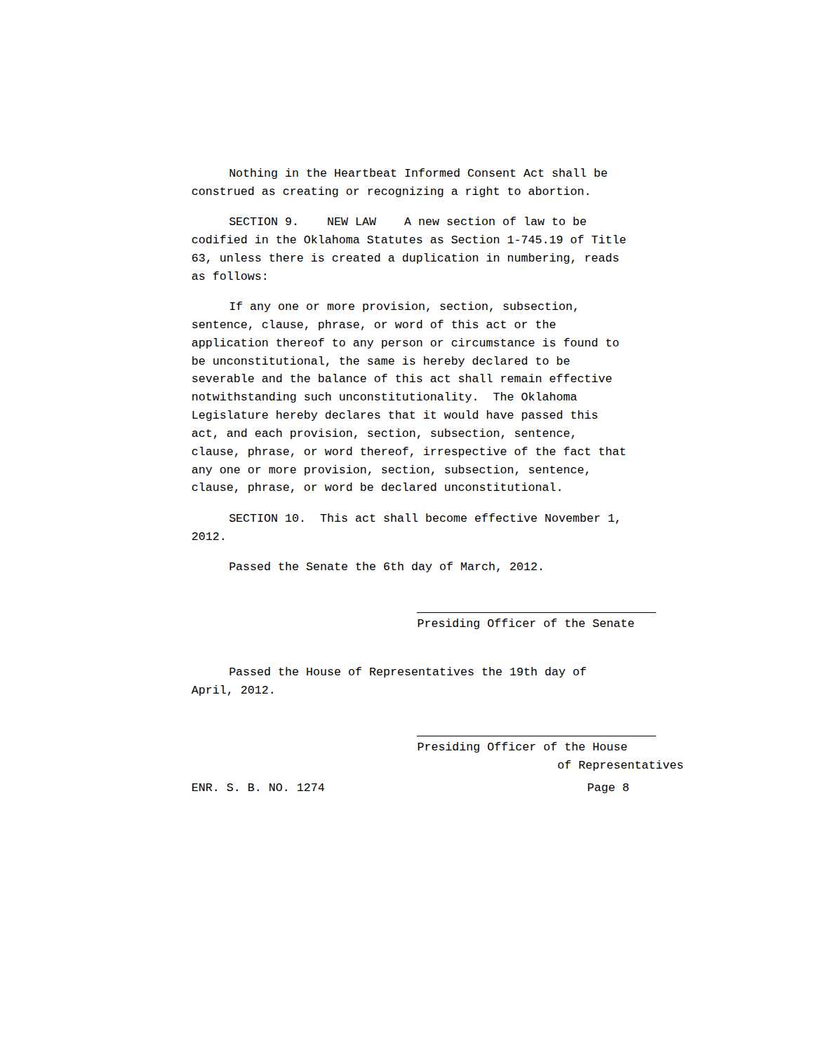Nothing in the Heartbeat Informed Consent Act shall be construed as creating or recognizing a right to abortion.
SECTION 9. NEW LAW A new section of law to be codified in the Oklahoma Statutes as Section 1-745.19 of Title 63, unless there is created a duplication in numbering, reads as follows:
If any one or more provision, section, subsection, sentence, clause, phrase, or word of this act or the application thereof to any person or circumstance is found to be unconstitutional, the same is hereby declared to be severable and the balance of this act shall remain effective notwithstanding such unconstitutionality. The Oklahoma Legislature hereby declares that it would have passed this act, and each provision, section, subsection, sentence, clause, phrase, or word thereof, irrespective of the fact that any one or more provision, section, subsection, sentence, clause, phrase, or word be declared unconstitutional.
SECTION 10. This act shall become effective November 1, 2012.
Passed the Senate the 6th day of March, 2012.
Presiding Officer of the Senate
Passed the House of Representatives the 19th day of April, 2012.
Presiding Officer of the House of Representatives
ENR. S. B. NO. 1274 Page 8